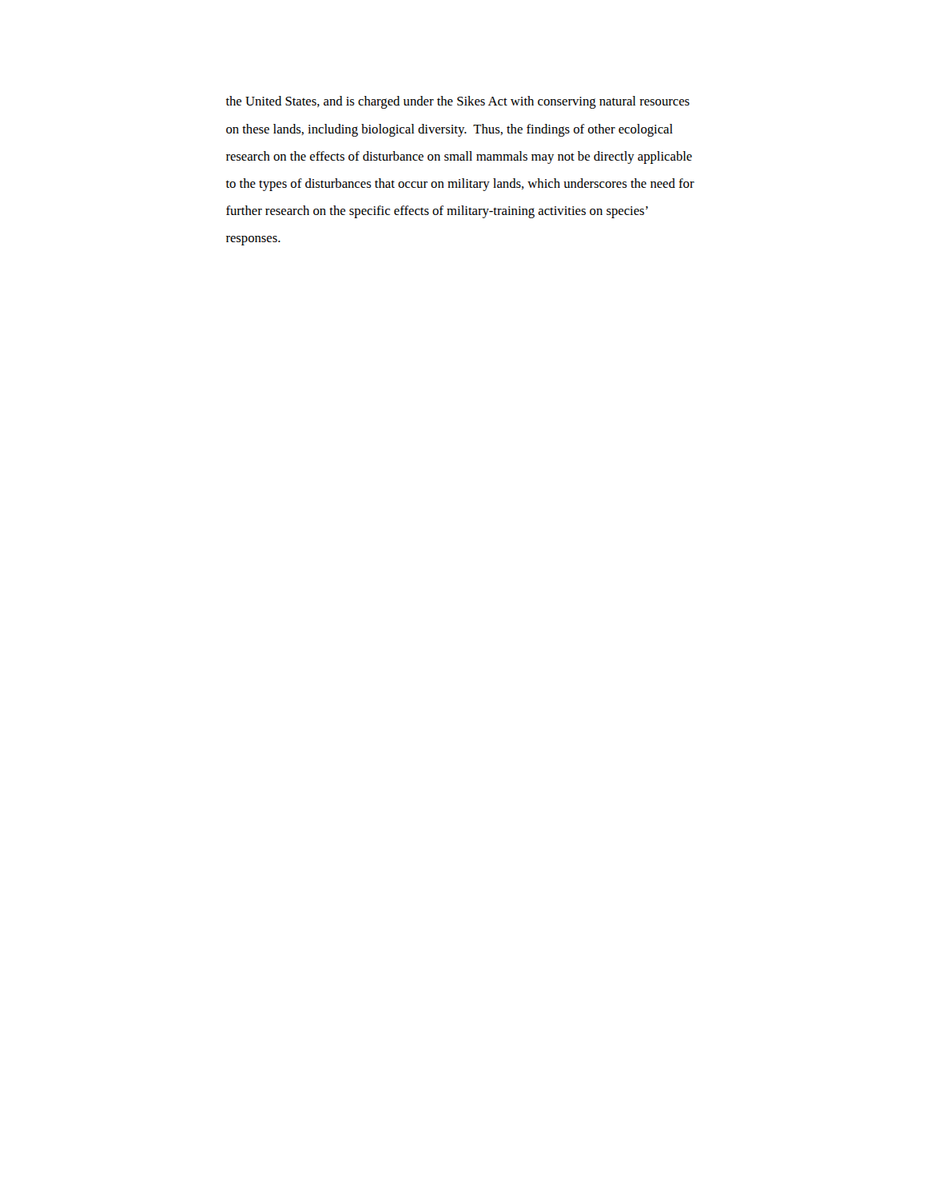the United States, and is charged under the Sikes Act with conserving natural resources on these lands, including biological diversity. Thus, the findings of other ecological research on the effects of disturbance on small mammals may not be directly applicable to the types of disturbances that occur on military lands, which underscores the need for further research on the specific effects of military-training activities on species’ responses.